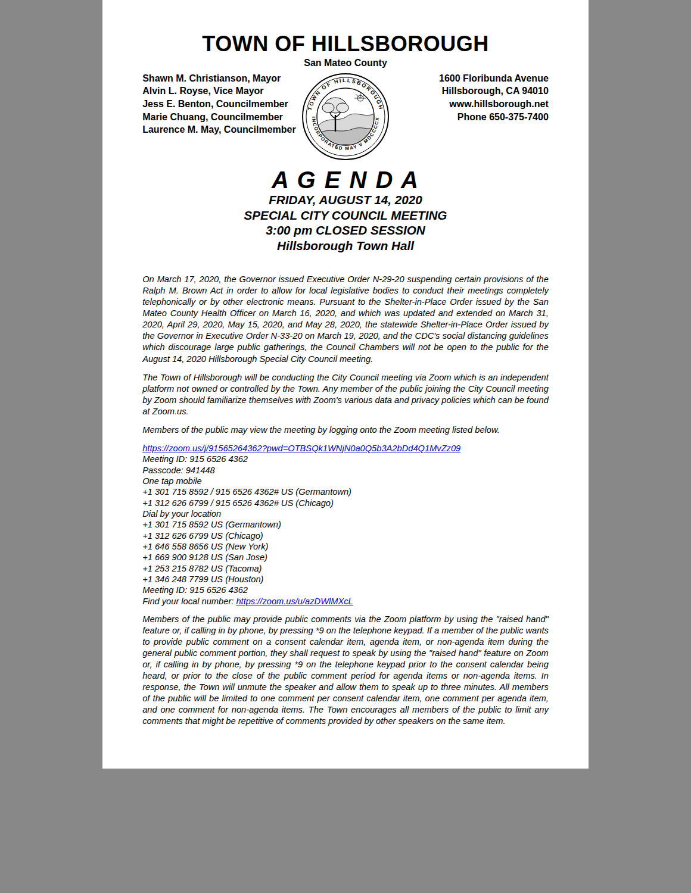TOWN OF HILLSBOROUGH
San Mateo County
Shawn M. Christianson, Mayor
Alvin L. Royse, Vice Mayor
Jess E. Benton, Councilmember
Marie Chuang, Councilmember
Laurence M. May, Councilmember
1600 Floribunda Avenue
Hillsborough, CA 94010
www.hillsborough.net
Phone 650-375-7400
TOWN OF HILLSBOROUGH INCORPORATED MAY V MDCCCCX
A G E N D A
FRIDAY, AUGUST 14, 2020
SPECIAL CITY COUNCIL MEETING
3:00 pm CLOSED SESSION
Hillsborough Town Hall
On March 17, 2020, the Governor issued Executive Order N-29-20 suspending certain provisions of the Ralph M. Brown Act in order to allow for local legislative bodies to conduct their meetings completely telephonically or by other electronic means. Pursuant to the Shelter-in-Place Order issued by the San Mateo County Health Officer on March 16, 2020, and which was updated and extended on March 31, 2020, April 29, 2020, May 15, 2020, and May 28, 2020, the statewide Shelter-in-Place Order issued by the Governor in Executive Order N-33-20 on March 19, 2020, and the CDC's social distancing guidelines which discourage large public gatherings, the Council Chambers will not be open to the public for the August 14, 2020 Hillsborough Special City Council meeting.
The Town of Hillsborough will be conducting the City Council meeting via Zoom which is an independent platform not owned or controlled by the Town. Any member of the public joining the City Council meeting by Zoom should familiarize themselves with Zoom's various data and privacy policies which can be found at Zoom.us.
Members of the public may view the meeting by logging onto the Zoom meeting listed below.
https://zoom.us/j/91565264362?pwd=OTBSQk1WNjN0a0Q5b3A2bDd4Q1MvZz09
Meeting ID: 915 6526 4362
Passcode: 941448
One tap mobile
+1 301 715 8592 / 915 6526 4362# US (Germantown)
+1 312 626 6799 / 915 6526 4362# US (Chicago)
Dial by your location
+1 301 715 8592 US (Germantown)
+1 312 626 6799 US (Chicago)
+1 646 558 8656 US (New York)
+1 669 900 9128 US (San Jose)
+1 253 215 8782 US (Tacoma)
+1 346 248 7799 US (Houston)
Meeting ID: 915 6526 4362
Find your local number: https://zoom.us/u/azDWlMXcL
Members of the public may provide public comments via the Zoom platform by using the "raised hand" feature or, if calling in by phone, by pressing *9 on the telephone keypad. If a member of the public wants to provide public comment on a consent calendar item, agenda item, or non-agenda item during the general public comment portion, they shall request to speak by using the "raised hand" feature on Zoom or, if calling in by phone, by pressing *9 on the telephone keypad prior to the consent calendar being heard, or prior to the close of the public comment period for agenda items or non-agenda items. In response, the Town will unmute the speaker and allow them to speak up to three minutes. All members of the public will be limited to one comment per consent calendar item, one comment per agenda item, and one comment for non-agenda items. The Town encourages all members of the public to limit any comments that might be repetitive of comments provided by other speakers on the same item.